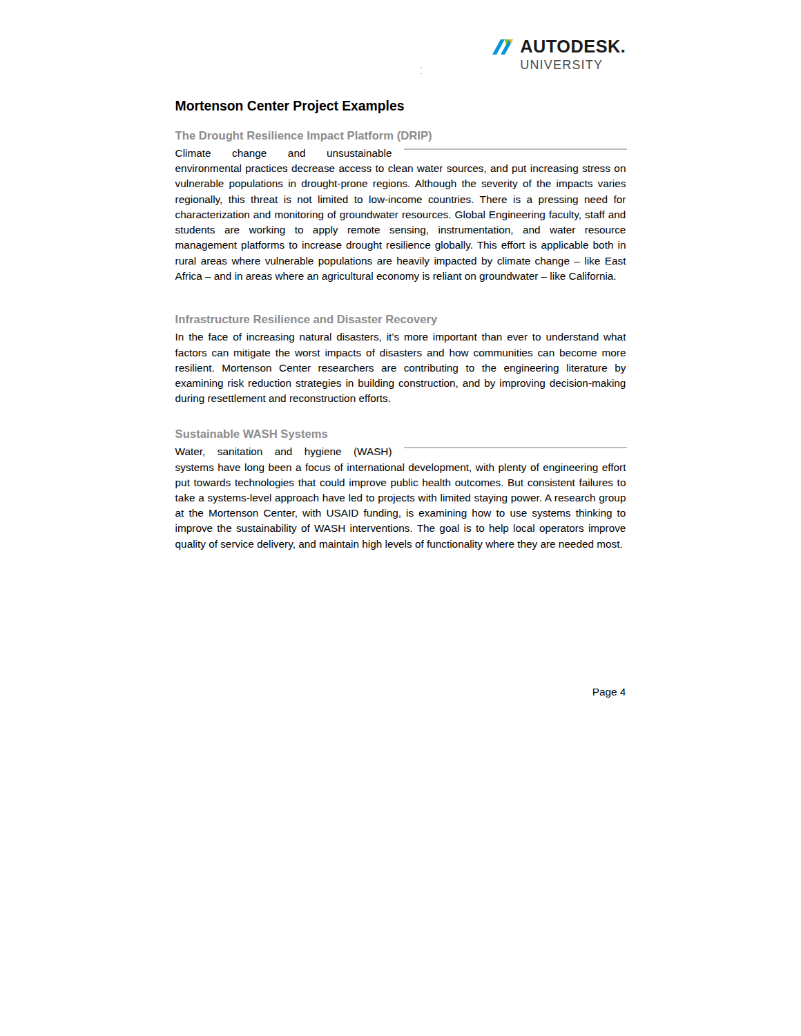AUTODESK.
UNIVERSITY
.
.
Mortenson Center Project Examples
The Drought Resilience Impact Platform (DRIP)
Climate change and unsustainable environmental practices decrease access to clean water sources, and put increasing stress on vulnerable populations in drought-prone regions. Although the severity of the impacts varies regionally, this threat is not limited to low-income countries. There is a pressing need for characterization and monitoring of groundwater resources. Global Engineering faculty, staff and students are working to apply remote sensing, instrumentation, and water resource management platforms to increase drought resilience globally. This effort is applicable both in rural areas where vulnerable populations are heavily impacted by climate change – like East Africa – and in areas where an agricultural economy is reliant on groundwater – like California.
Infrastructure Resilience and Disaster Recovery
In the face of increasing natural disasters, it’s more important than ever to understand what factors can mitigate the worst impacts of disasters and how communities can become more resilient. Mortenson Center researchers are contributing to the engineering literature by examining risk reduction strategies in building construction, and by improving decision-making during resettlement and reconstruction efforts.
Sustainable WASH Systems
Water, sanitation and hygiene (WASH) systems have long been a focus of international development, with plenty of engineering effort put towards technologies that could improve public health outcomes. But consistent failures to take a systems-level approach have led to projects with limited staying power. A research group at the Mortenson Center, with USAID funding, is examining how to use systems thinking to improve the sustainability of WASH interventions. The goal is to help local operators improve quality of service delivery, and maintain high levels of functionality where they are needed most.
Page 4